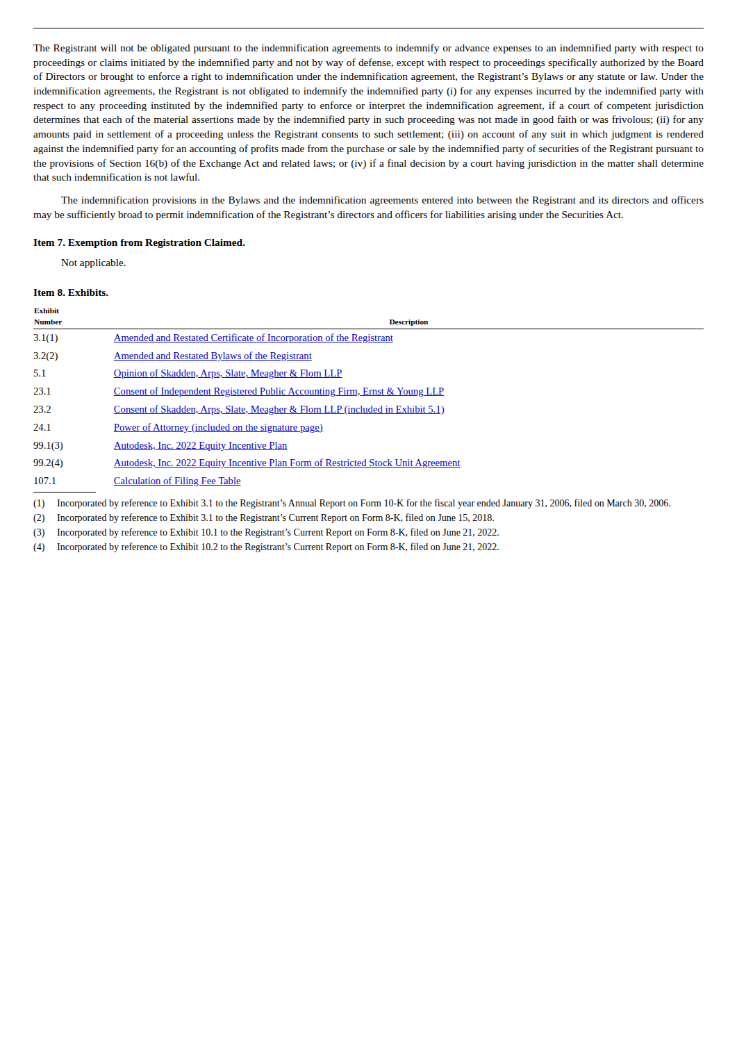The Registrant will not be obligated pursuant to the indemnification agreements to indemnify or advance expenses to an indemnified party with respect to proceedings or claims initiated by the indemnified party and not by way of defense, except with respect to proceedings specifically authorized by the Board of Directors or brought to enforce a right to indemnification under the indemnification agreement, the Registrant’s Bylaws or any statute or law. Under the indemnification agreements, the Registrant is not obligated to indemnify the indemnified party (i) for any expenses incurred by the indemnified party with respect to any proceeding instituted by the indemnified party to enforce or interpret the indemnification agreement, if a court of competent jurisdiction determines that each of the material assertions made by the indemnified party in such proceeding was not made in good faith or was frivolous; (ii) for any amounts paid in settlement of a proceeding unless the Registrant consents to such settlement; (iii) on account of any suit in which judgment is rendered against the indemnified party for an accounting of profits made from the purchase or sale by the indemnified party of securities of the Registrant pursuant to the provisions of Section 16(b) of the Exchange Act and related laws; or (iv) if a final decision by a court having jurisdiction in the matter shall determine that such indemnification is not lawful.
The indemnification provisions in the Bylaws and the indemnification agreements entered into between the Registrant and its directors and officers may be sufficiently broad to permit indemnification of the Registrant’s directors and officers for liabilities arising under the Securities Act.
Item 7. Exemption from Registration Claimed.
Not applicable.
Item 8. Exhibits.
| Exhibit Number | Description |
| --- | --- |
| 3.1(1) | Amended and Restated Certificate of Incorporation of the Registrant |
| 3.2(2) | Amended and Restated Bylaws of the Registrant |
| 5.1 | Opinion of Skadden, Arps, Slate, Meagher & Flom LLP |
| 23.1 | Consent of Independent Registered Public Accounting Firm, Ernst & Young LLP |
| 23.2 | Consent of Skadden, Arps, Slate, Meagher & Flom LLP (included in Exhibit 5.1) |
| 24.1 | Power of Attorney (included on the signature page) |
| 99.1(3) | Autodesk, Inc. 2022 Equity Incentive Plan |
| 99.2(4) | Autodesk, Inc. 2022 Equity Incentive Plan Form of Restricted Stock Unit Agreement |
| 107.1 | Calculation of Filing Fee Table |
| (1) | Incorporated by reference to Exhibit 3.1 to the Registrant’s Annual Report on Form 10-K for the fiscal year ended January 31, 2006, filed on March 30, 2006. |
| (2) | Incorporated by reference to Exhibit 3.1 to the Registrant’s Current Report on Form 8-K, filed on June 15, 2018. |
| (3) | Incorporated by reference to Exhibit 10.1 to the Registrant’s Current Report on Form 8-K, filed on June 21, 2022. |
| (4) | Incorporated by reference to Exhibit 10.2 to the Registrant’s Current Report on Form 8-K, filed on June 21, 2022. |